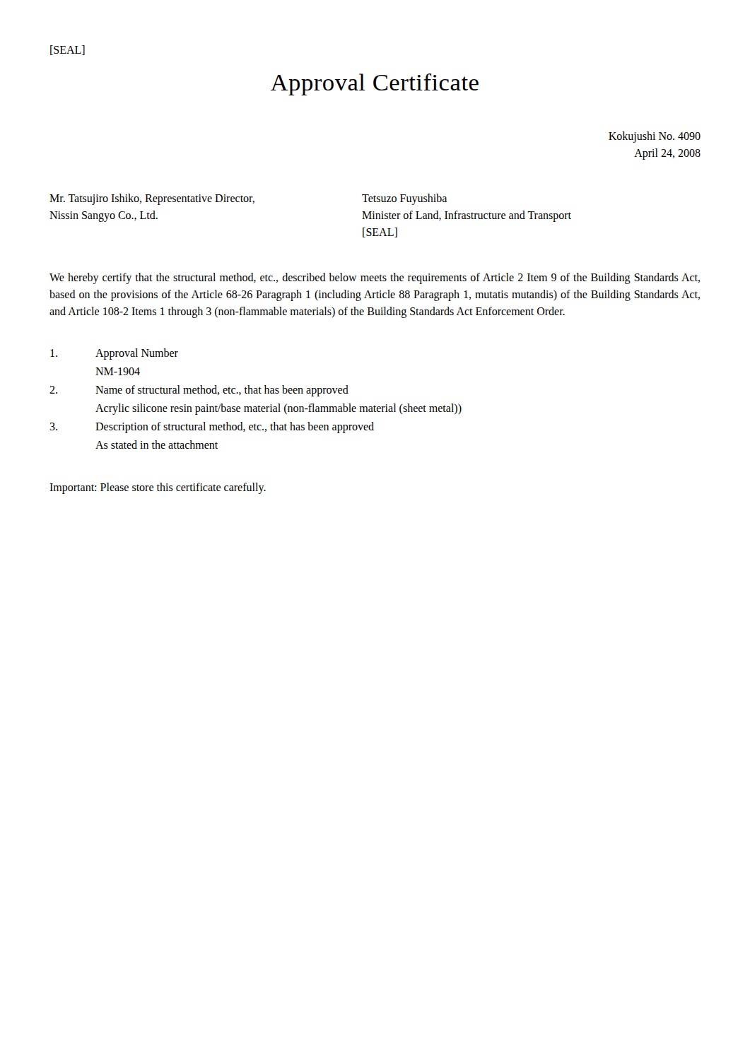[SEAL]
Approval Certificate
Kokujushi No. 4090
April 24, 2008
| Mr. Tatsujiro Ishiko, Representative Director, Nissin Sangyo Co., Ltd. | Tetsuzo Fuyushiba Minister of Land, Infrastructure and Transport [SEAL] |
We hereby certify that the structural method, etc., described below meets the requirements of Article 2 Item 9 of the Building Standards Act, based on the provisions of the Article 68-26 Paragraph 1 (including Article 88 Paragraph 1, mutatis mutandis) of the Building Standards Act, and Article 108-2 Items 1 through 3 (non-flammable materials) of the Building Standards Act Enforcement Order.
| 1. | Approval Number |
| | NM-1904 |
| 2. | Name of structural method, etc., that has been approved |
| | Acrylic silicone resin paint/base material (non-flammable material (sheet metal)) |
| 3. | Description of structural method, etc., that has been approved |
| | As stated in the attachment |
Important: Please store this certificate carefully.